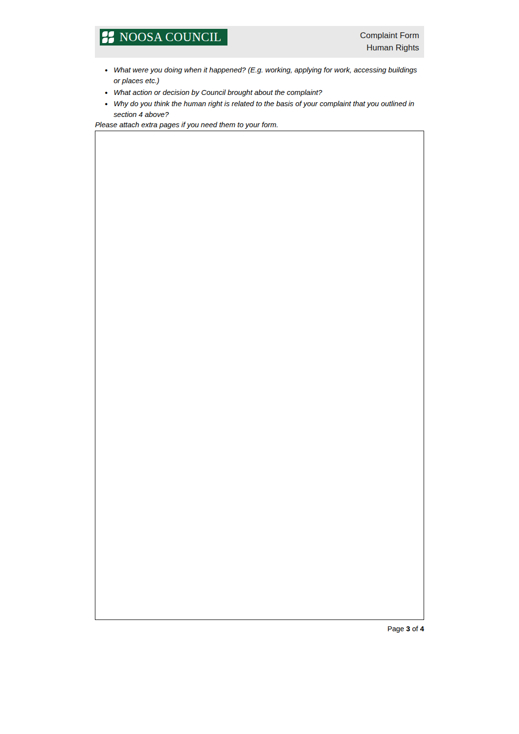NOOSA COUNCIL
Complaint Form
Human Rights
What were you doing when it happened? (E.g. working, applying for work, accessing buildings or places etc.)
What action or decision by Council brought about the complaint?
Why do you think the human right is related to the basis of your complaint that you outlined in section 4 above?
Please attach extra pages if you need them to your form.
Page 3 of 4